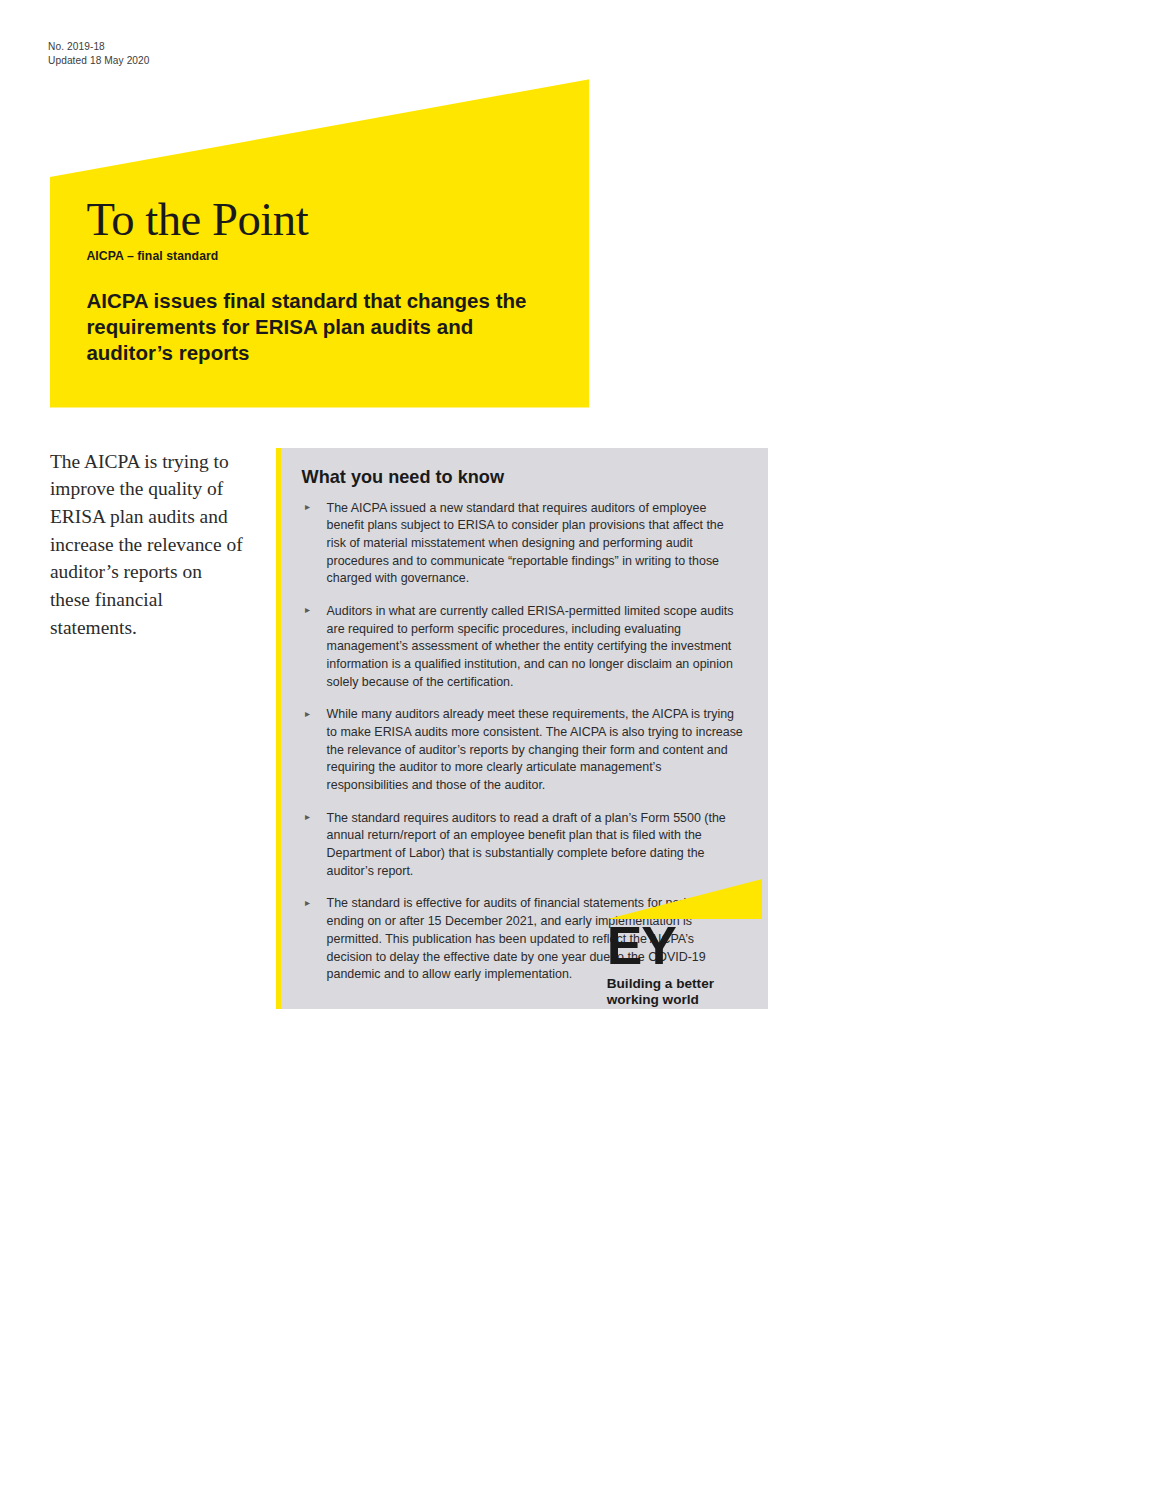No. 2019-18
Updated 18 May 2020
To the Point
AICPA – final standard
AICPA issues final standard that changes the requirements for ERISA plan audits and auditor’s reports
The AICPA is trying to improve the quality of ERISA plan audits and increase the relevance of auditor’s reports on these financial statements.
What you need to know
The AICPA issued a new standard that requires auditors of employee benefit plans subject to ERISA to consider plan provisions that affect the risk of material misstatement when designing and performing audit procedures and to communicate “reportable findings” in writing to those charged with governance.
Auditors in what are currently called ERISA-permitted limited scope audits are required to perform specific procedures, including evaluating management’s assessment of whether the entity certifying the investment information is a qualified institution, and can no longer disclaim an opinion solely because of the certification.
While many auditors already meet these requirements, the AICPA is trying to make ERISA audits more consistent. The AICPA is also trying to increase the relevance of auditor’s reports by changing their form and content and requiring the auditor to more clearly articulate management’s responsibilities and those of the auditor.
The standard requires auditors to read a draft of a plan’s Form 5500 (the annual return/report of an employee benefit plan that is filed with the Department of Labor) that is substantially complete before dating the auditor’s report.
The standard is effective for audits of financial statements for periods ending on or after 15 December 2021, and early implementation is permitted. This publication has been updated to reflect the AICPA’s decision to delay the effective date by one year due to the COVID-19 pandemic and to allow early implementation.
EY
Building a better
working world